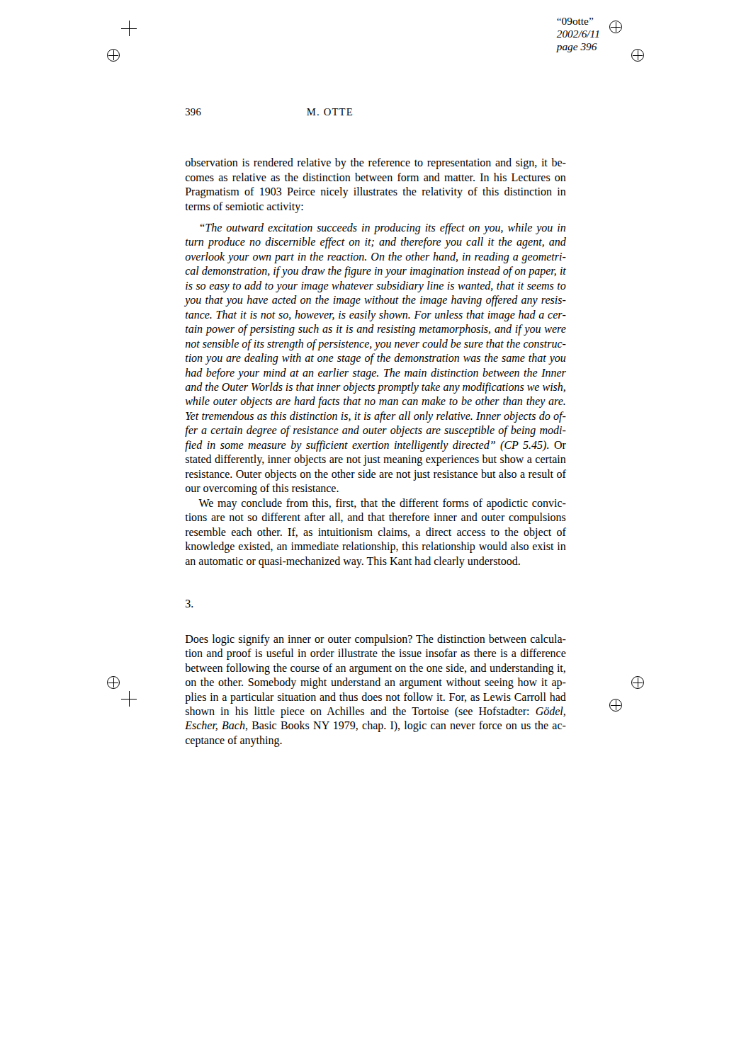“09otte”
2002/6/11
page 396
396 M. OTTE
observation is rendered relative by the reference to representation and sign, it becomes as relative as the distinction between form and matter. In his Lectures on Pragmatism of 1903 Peirce nicely illustrates the relativity of this distinction in terms of semiotic activity:
“The outward excitation succeeds in producing its effect on you, while you in turn produce no discernible effect on it; and therefore you call it the agent, and overlook your own part in the reaction. On the other hand, in reading a geometrical demonstration, if you draw the figure in your imagination instead of on paper, it is so easy to add to your image whatever subsidiary line is wanted, that it seems to you that you have acted on the image without the image having offered any resistance. That it is not so, however, is easily shown. For unless that image had a certain power of persisting such as it is and resisting metamorphosis, and if you were not sensible of its strength of persistence, you never could be sure that the construction you are dealing with at one stage of the demonstration was the same that you had before your mind at an earlier stage. The main distinction between the Inner and the Outer Worlds is that inner objects promptly take any modifications we wish, while outer objects are hard facts that no man can make to be other than they are. Yet tremendous as this distinction is, it is after all only relative. Inner objects do offer a certain degree of resistance and outer objects are susceptible of being modified in some measure by sufficient exertion intelligently directed” (CP 5.45). Or stated differently, inner objects are not just meaning experiences but show a certain resistance. Outer objects on the other side are not just resistance but also a result of our overcoming of this resistance.
We may conclude from this, first, that the different forms of apodictic convictions are not so different after all, and that therefore inner and outer compulsions resemble each other. If, as intuitionism claims, a direct access to the object of knowledge existed, an immediate relationship, this relationship would also exist in an automatic or quasi-mechanized way. This Kant had clearly understood.
3.
Does logic signify an inner or outer compulsion? The distinction between calculation and proof is useful in order illustrate the issue insofar as there is a difference between following the course of an argument on the one side, and understanding it, on the other. Somebody might understand an argument without seeing how it applies in a particular situation and thus does not follow it. For, as Lewis Carroll had shown in his little piece on Achilles and the Tortoise (see Hofstadter: Gödel, Escher, Bach, Basic Books NY 1979, chap. I), logic can never force on us the acceptance of anything.